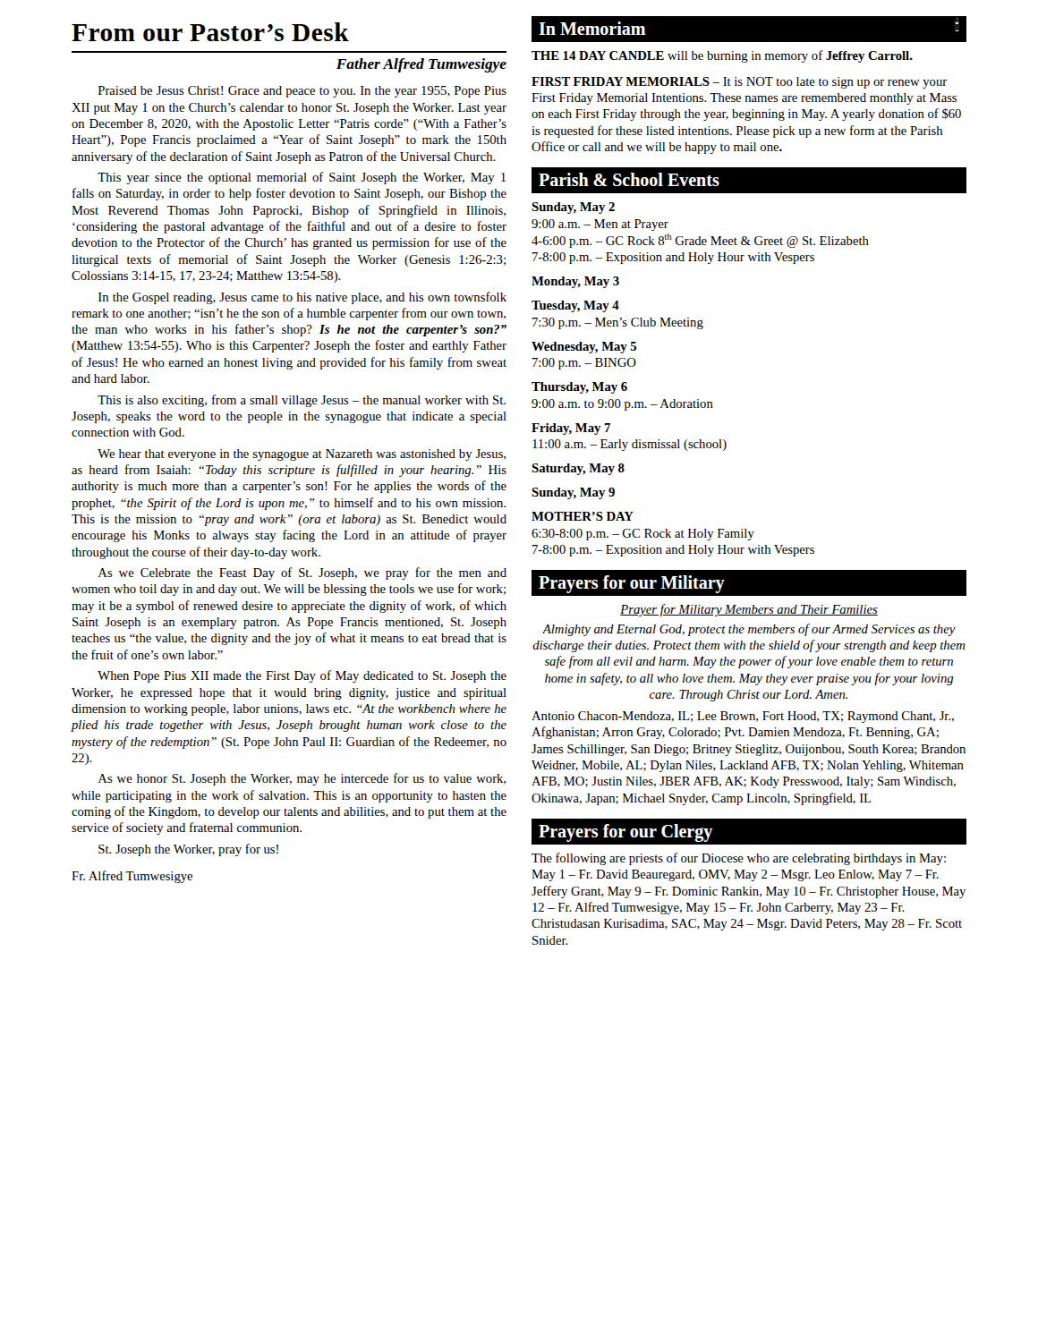From our Pastor’s Desk
Father Alfred Tumwesigye
Praised be Jesus Christ! Grace and peace to you. In the year 1955, Pope Pius XII put May 1 on the Church’s calendar to honor St. Joseph the Worker. Last year on December 8, 2020, with the Apostolic Letter “Patris corde” (“With a Father’s Heart”), Pope Francis proclaimed a “Year of Saint Joseph” to mark the 150th anniversary of the declaration of Saint Joseph as Patron of the Universal Church.
This year since the optional memorial of Saint Joseph the Worker, May 1 falls on Saturday, in order to help foster devotion to Saint Joseph, our Bishop the Most Reverend Thomas John Paprocki, Bishop of Springfield in Illinois, ‘considering the pastoral advantage of the faithful and out of a desire to foster devotion to the Protector of the Church’ has granted us permission for use of the liturgical texts of memorial of Saint Joseph the Worker (Genesis 1:26-2:3; Colossians 3:14-15, 17, 23-24; Matthew 13:54-58).
In the Gospel reading, Jesus came to his native place, and his own townsfolk remark to one another; “isn’t he the son of a humble carpenter from our own town, the man who works in his father’s shop? Is he not the carpenter’s son?” (Matthew 13:54-55). Who is this Carpenter? Joseph the foster and earthly Father of Jesus! He who earned an honest living and provided for his family from sweat and hard labor.
This is also exciting, from a small village Jesus – the manual worker with St. Joseph, speaks the word to the people in the synagogue that indicate a special connection with God.
We hear that everyone in the synagogue at Nazareth was astonished by Jesus, as heard from Isaiah: “Today this scripture is fulfilled in your hearing.” His authority is much more than a carpenter’s son! For he applies the words of the prophet, “the Spirit of the Lord is upon me,” to himself and to his own mission. This is the mission to “pray and work” (ora et labora) as St. Benedict would encourage his Monks to always stay facing the Lord in an attitude of prayer throughout the course of their day-to-day work.
As we Celebrate the Feast Day of St. Joseph, we pray for the men and women who toil day in and day out. We will be blessing the tools we use for work; may it be a symbol of renewed desire to appreciate the dignity of work, of which Saint Joseph is an exemplary patron. As Pope Francis mentioned, St. Joseph teaches us “the value, the dignity and the joy of what it means to eat bread that is the fruit of one’s own labor.”
When Pope Pius XII made the First Day of May dedicated to St. Joseph the Worker, he expressed hope that it would bring dignity, justice and spiritual dimension to working people, labor unions, laws etc. “At the workbench where he plied his trade together with Jesus, Joseph brought human work close to the mystery of the redemption” (St. Pope John Paul II: Guardian of the Redeemer, no 22).
As we honor St. Joseph the Worker, may he intercede for us to value work, while participating in the work of salvation. This is an opportunity to hasten the coming of the Kingdom, to develop our talents and abilities, and to put them at the service of society and fraternal communion.
St. Joseph the Worker, pray for us!
Fr. Alfred Tumwesigye
In Memoriam 🕯
THE 14 DAY CANDLE will be burning in memory of Jeffrey Carroll.
FIRST FRIDAY MEMORIALS – It is NOT too late to sign up or renew your First Friday Memorial Intentions. These names are remembered monthly at Mass on each First Friday through the year, beginning in May. A yearly donation of $60 is requested for these listed intentions. Please pick up a new form at the Parish Office or call and we will be happy to mail one.
Parish & School Events
Sunday, May 2
9:00 a.m. – Men at Prayer
4-6:00 p.m. – GC Rock 8th Grade Meet & Greet @ St. Elizabeth
7-8:00 p.m. – Exposition and Holy Hour with Vespers
Monday, May 3
Tuesday, May 4
7:30 p.m. – Men’s Club Meeting
Wednesday, May 5
7:00 p.m. – BINGO
Thursday, May 6
9:00 a.m. to 9:00 p.m. – Adoration
Friday, May 7
11:00 a.m. – Early dismissal (school)
Saturday, May 8
Sunday, May 9
MOTHER’S DAY
6:30-8:00 p.m. – GC Rock at Holy Family
7-8:00 p.m. – Exposition and Holy Hour with Vespers
Prayers for our Military
Prayer for Military Members and Their Families
Almighty and Eternal God, protect the members of our Armed Services as they discharge their duties. Protect them with the shield of your strength and keep them safe from all evil and harm. May the power of your love enable them to return home in safety, to all who love them. May they ever praise you for your loving care. Through Christ our Lord. Amen.
Antonio Chacon-Mendoza, IL; Lee Brown, Fort Hood, TX; Raymond Chant, Jr., Afghanistan; Arron Gray, Colorado; Pvt. Damien Mendoza, Ft. Benning, GA; James Schillinger, San Diego; Britney Stieglitz, Ouijonbou, South Korea; Brandon Weidner, Mobile, AL; Dylan Niles, Lackland AFB, TX; Nolan Yehling, Whiteman AFB, MO; Justin Niles, JBER AFB, AK; Kody Presswood, Italy; Sam Windisch, Okinawa, Japan; Michael Snyder, Camp Lincoln, Springfield, IL
Prayers for our Clergy
The following are priests of our Diocese who are celebrating birthdays in May: May 1 – Fr. David Beauregard, OMV, May 2 – Msgr. Leo Enlow, May 7 – Fr. Jeffery Grant, May 9 – Fr. Dominic Rankin, May 10 – Fr. Christopher House, May 12 – Fr. Alfred Tumwesigye, May 15 – Fr. John Carberry, May 23 – Fr. Christudasan Kurisadima, SAC, May 24 – Msgr. David Peters, May 28 – Fr. Scott Snider.